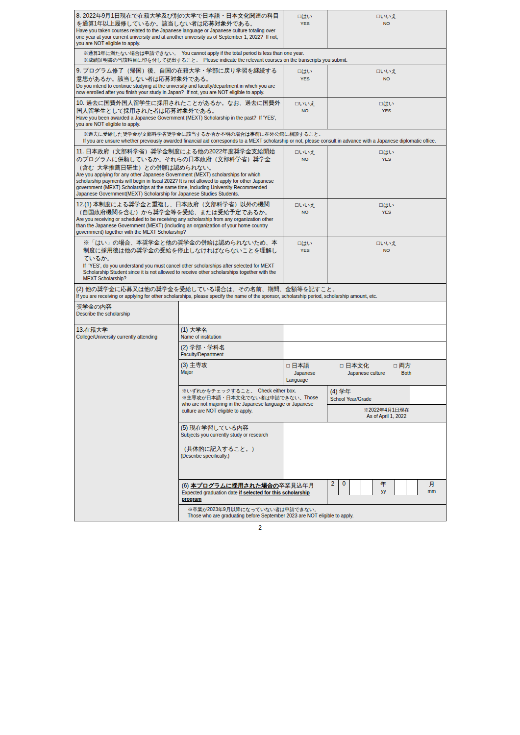| 8. 2022年9月1日現在で在籍大学及び別の大学で日本語・日本文化関連の科目を通算1年以上履修しているか。該当しない者は応募対象外である。 Have you taken courses related to the Japanese language or Japanese culture totaling over one year at your current university and at another university as of September 1, 2022? If not, you are NOT eligible to apply. | ☐ はい YES | ☐ いいえ NO |
| ※通算1年に満たない場合は申請できない。 You cannot apply if the total period is less than one year. ※成績証明書の当該科目に印を付して提出すること。 Please indicate the relevant courses on the transcripts you submit. |
| 9. プログラム修了（帰国）後、自国の在籍大学・学部に戻り学習を継続する意思があるか。該当しない者は応募対象外である。 Do you intend to continue studying at the university and faculty/department in which you are now enrolled after you finish your study in Japan? If not, you are NOT eligible to apply. | ☐ はい YES | ☐ いいえ NO |
| 10. 過去に国費外国人留学生に採用されたことがあるか。なお、過去に国費外国人留学生として採用された者は応募対象外である。 Have you been awarded a Japanese Government (MEXT) Scholarship in the past? If 'YES', you are NOT eligible to apply. | ☐ いいえ NO | ☐ はい YES |
| ※過去に受給した奨学金が文部科学省奨学金に該当するか否か不明の場合は事前に在外公館に相談すること。 If you are unsure whether previously awarded financial aid corresponds to a MEXT scholarship or not, please consult in advance with a Japanese diplomatic office. |
| 11. 日本政府（文部科学省）奨学金制度による他の2022年度奨学金支給開始のプログラムに併願しているか。それらの日本政府（文部科学省）奨学金（含む 大学推薦日研生）との併願は認められない。 Are you applying for any other Japanese Government (MEXT) scholarships for which scholarship payments will begin in fiscal 2022? It is not allowed to apply for other Japanese government (MEXT) Scholarships at the same time, including University Recommended Japanese Government(MEXT) Scholarship for Japanese Studies Students. | ☐ いいえ NO | ☐ はい YES |
| 12.(1) 本制度による奨学金と重複し、日本政府（文部科学省）以外の機関（自国政府機関を含む）から奨学金等を受給、または受給予定であるか。 Are you receiving or scheduled to be receiving any scholarship from any organization other than the Japanese Government (MEXT) (including an organization of your home country government) together with the MEXT Scholarship? | ☐ いいえ NO | ☐ はい YES |
| ※「はい」の場合、本奨学金と他の奨学金の併給は認められないため、本制度に採用後は他の奨学金の受給を停止しなければならないことを理解しているか。 If 'YES', do you understand you must cancel other scholarships after selected for MEXT Scholarship Student since it is not allowed to receive other scholarships together with the MEXT Scholarship? | ☐ はい YES | ☐ いいえ NO |
| (2) 他の奨学金に応募又は他の奨学金を受給している場合は、その名前、期間、金額等を記すこと。 If you are receiving or applying for other scholarships, please specify the name of the sponsor, scholarship period, scholarship amount, etc. |
| 奨学金の内容 Describe the scholarship | |
| 13.在籍大学 College/University currently attending | (1) 大学名 Name of institution | |
| (2) 学部・学科名 Faculty/Department | |
| (3) 主専攻 Major | / ☐ 日本語 Japanese Language / ☐ 日本文化 Japanese culture / ☐ 両方 Both / |
| / ※いずれかをチェックすること。 Check either box. ※主専攻が日本語・日本文化でない者は申請できない。 Those who are not majoring in the Japanese language or Japanese culture are NOT eligible to apply. / | / (4) 学年 School Year/Grade / / / ※2022年4月1日現在 As of April 1, 2022 / |
| (5) 現在学習している内容 Subjects you currently study or research （具体的に記入すること。） (Describe specifically.) | |
| / (6) 本プログラムに採用された場合の 卒業見込年月 Expected graduation date if selected for this scholarship program / | / 2 / 0 / / / 年 yy / / / 月 mm / |
| ※卒業が2023年9月以降になっていない者は申請できない。 Those who are graduating before September 2023 are NOT eligible to apply. |
2